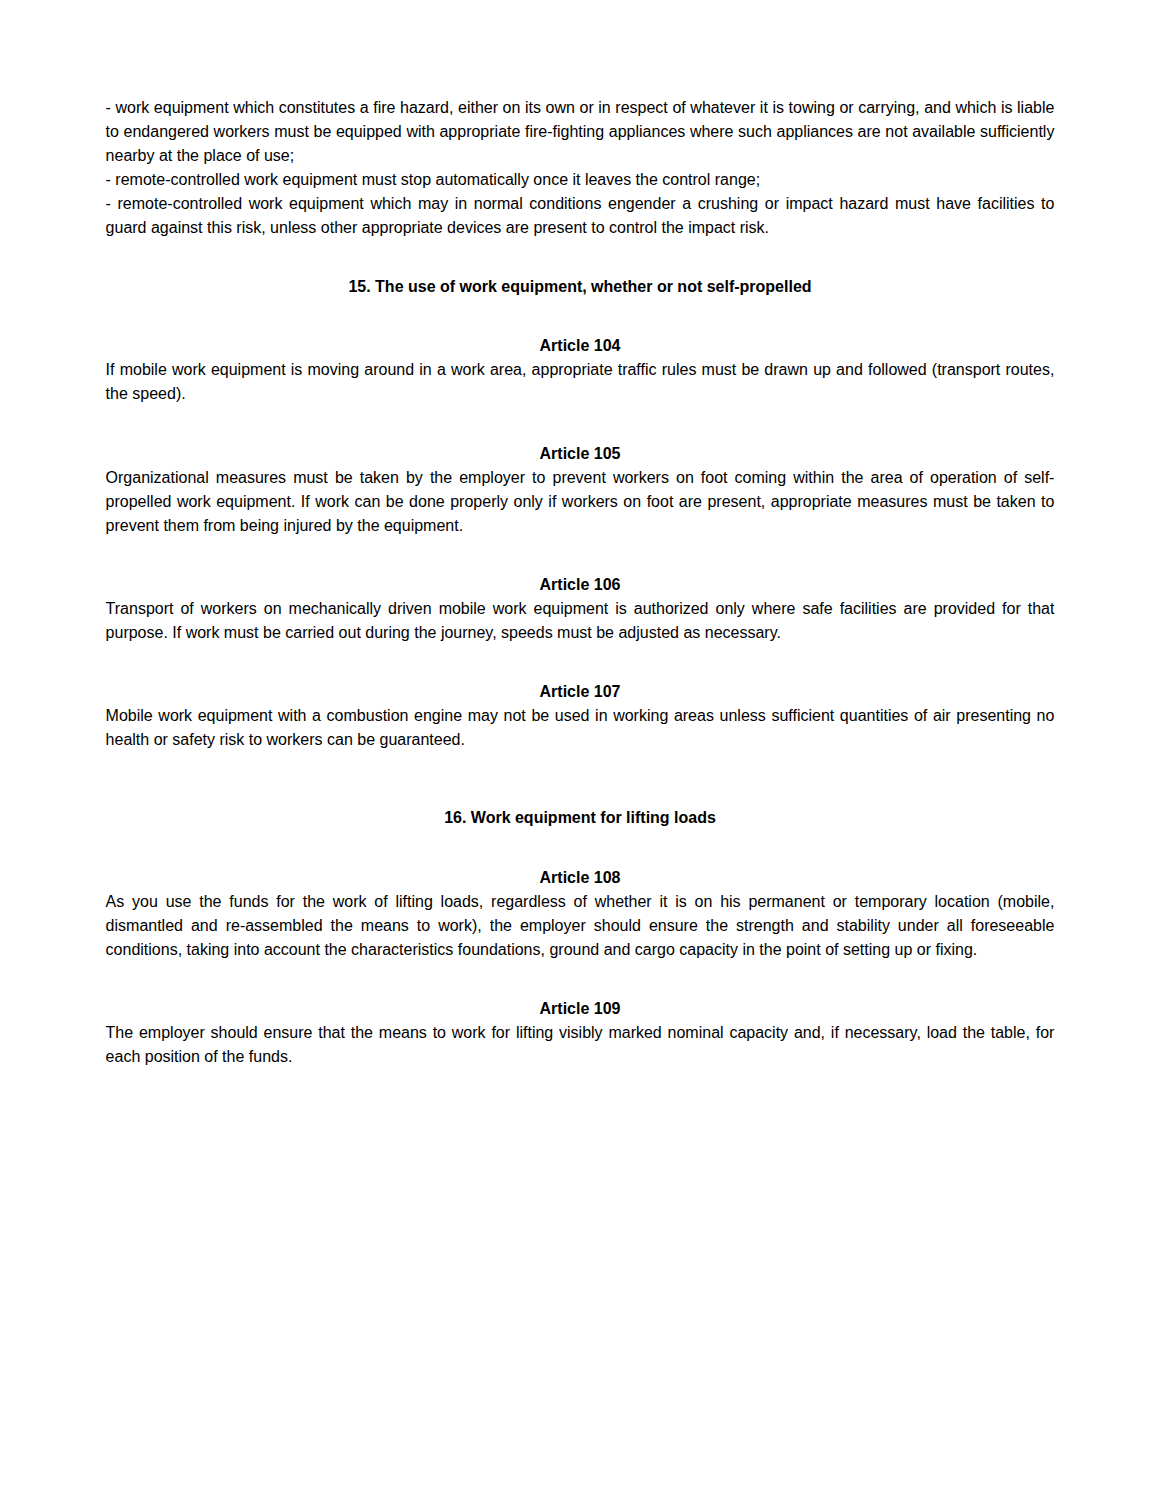- work equipment which constitutes a fire hazard, either on its own or in respect of whatever it is towing or carrying, and which is liable to endangered workers must be equipped with appropriate fire-fighting appliances where such appliances are not available sufficiently nearby at the place of use;
- remote-controlled work equipment must stop automatically once it leaves the control range;
- remote-controlled work equipment which may in normal conditions engender a crushing or impact hazard must have facilities to guard against this risk, unless other appropriate devices are present to control the impact risk.
15. The use of work equipment, whether or not self-propelled
Article 104
If mobile work equipment is moving around in a work area, appropriate traffic rules must be drawn up and followed (transport routes, the speed).
Article 105
Organizational measures must be taken by the employer to prevent workers on foot coming within the area of operation of self- propelled work equipment. If work can be done properly only if workers on foot are present, appropriate measures must be taken to prevent them from being injured by the equipment.
Article 106
Transport of workers on mechanically driven mobile work equipment is authorized only where safe facilities are provided for that purpose. If work must be carried out during the journey, speeds must be adjusted as necessary.
Article 107
Mobile work equipment with a combustion engine may not be used in working areas unless sufficient quantities of air presenting no health or safety risk to workers can be guaranteed.
16. Work equipment for lifting loads
Article 108
As you use the funds for the work of lifting loads, regardless of whether it is on his permanent or temporary location (mobile, dismantled and re-assembled the means to work), the employer should ensure the strength and stability under all foreseeable conditions, taking into account the characteristics foundations, ground and cargo capacity in the point of setting up or fixing.
Article 109
The employer should ensure that the means to work for lifting visibly marked nominal capacity and, if necessary, load the table, for each position of the funds.